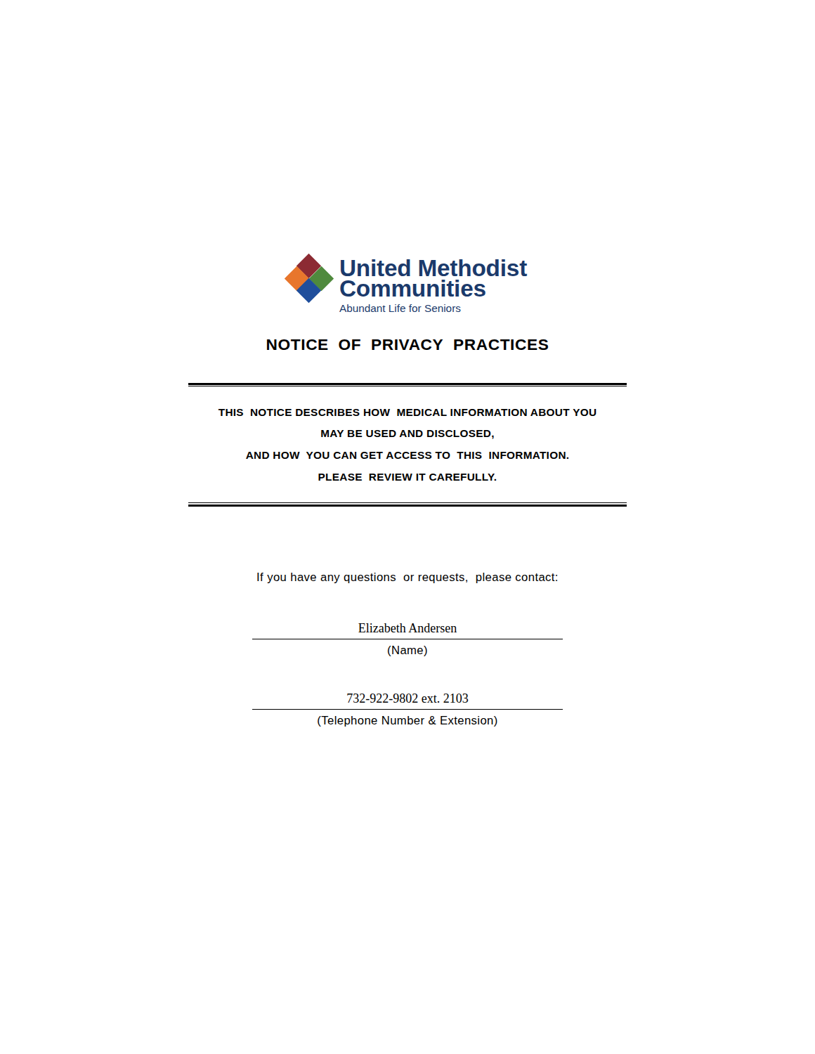United Methodist Communities
Abundant Life for Seniors
NOTICE OF PRIVACY PRACTICES
THIS NOTICE DESCRIBES HOW MEDICAL INFORMATION ABOUT YOU
MAY BE USED AND DISCLOSED,
AND HOW YOU CAN GET ACCESS TO THIS INFORMATION.
PLEASE REVIEW IT CAREFULLY.
If you have any questions or requests, please contact:
Elizabeth Andersen
(Name)
732-922-9802 ext. 2103
(Telephone Number & Extension)